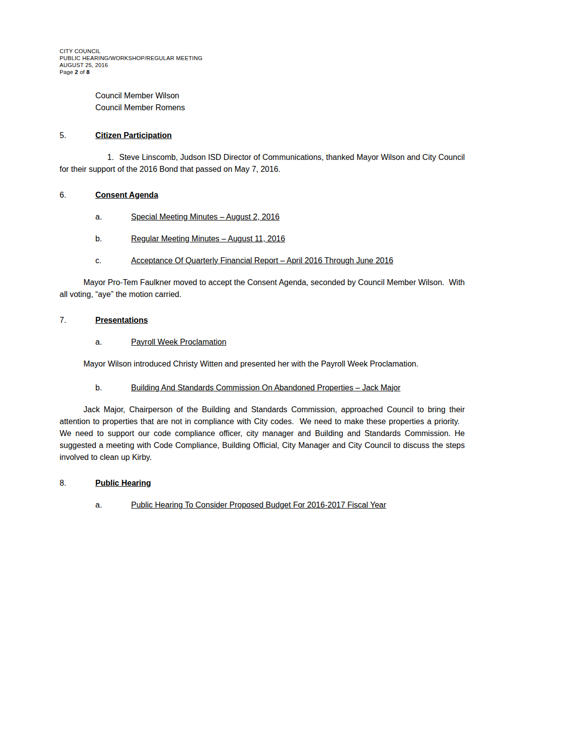CITY COUNCIL
PUBLIC HEARING/WORKSHOP/REGULAR MEETING
AUGUST 25, 2016
Page 2 of 8
Council Member Wilson
Council Member Romens
5. Citizen Participation
1. Steve Linscomb, Judson ISD Director of Communications, thanked Mayor Wilson and City Council for their support of the 2016 Bond that passed on May 7, 2016.
6. Consent Agenda
a. Special Meeting Minutes – August 2, 2016
b. Regular Meeting Minutes – August 11, 2016
c. Acceptance Of Quarterly Financial Report – April 2016 Through June 2016
Mayor Pro-Tem Faulkner moved to accept the Consent Agenda, seconded by Council Member Wilson. With all voting, “aye” the motion carried.
7. Presentations
a. Payroll Week Proclamation
Mayor Wilson introduced Christy Witten and presented her with the Payroll Week Proclamation.
b. Building And Standards Commission On Abandoned Properties – Jack Major
Jack Major, Chairperson of the Building and Standards Commission, approached Council to bring their attention to properties that are not in compliance with City codes. We need to make these properties a priority. We need to support our code compliance officer, city manager and Building and Standards Commission. He suggested a meeting with Code Compliance, Building Official, City Manager and City Council to discuss the steps involved to clean up Kirby.
8. Public Hearing
a. Public Hearing To Consider Proposed Budget For 2016-2017 Fiscal Year